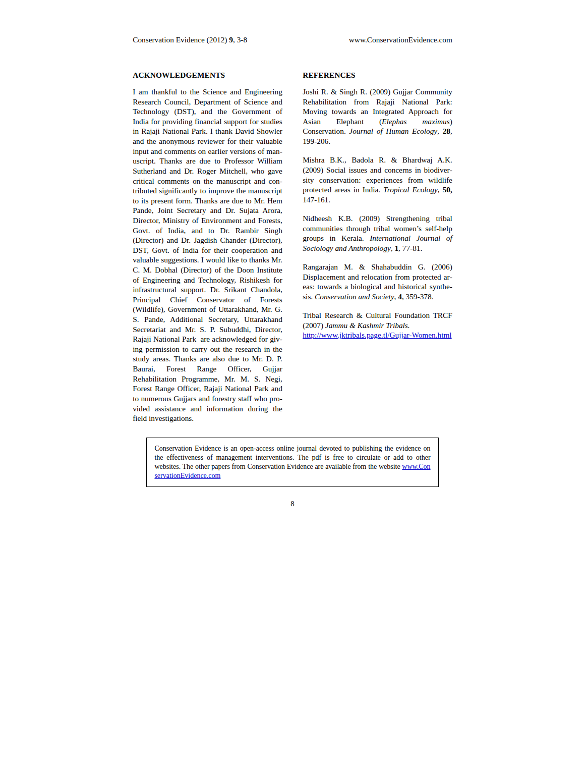Conservation Evidence (2012) 9, 3-8 www.ConservationEvidence.com
ACKNOWLEDGEMENTS
I am thankful to the Science and Engineering Research Council, Department of Science and Technology (DST), and the Government of India for providing financial support for studies in Rajaji National Park. I thank David Showler and the anonymous reviewer for their valuable input and comments on earlier versions of manuscript. Thanks are due to Professor William Sutherland and Dr. Roger Mitchell, who gave critical comments on the manuscript and contributed significantly to improve the manuscript to its present form. Thanks are due to Mr. Hem Pande, Joint Secretary and Dr. Sujata Arora, Director, Ministry of Environment and Forests, Govt. of India, and to Dr. Rambir Singh (Director) and Dr. Jagdish Chander (Director), DST, Govt. of India for their cooperation and valuable suggestions. I would like to thanks Mr. C. M. Dobhal (Director) of the Doon Institute of Engineering and Technology, Rishikesh for infrastructural support. Dr. Srikant Chandola, Principal Chief Conservator of Forests (Wildlife), Government of Uttarakhand, Mr. G. S. Pande, Additional Secretary, Uttarakhand Secretariat and Mr. S. P. Subuddhi, Director, Rajaji National Park are acknowledged for giving permission to carry out the research in the study areas. Thanks are also due to Mr. D. P. Baurai, Forest Range Officer, Gujjar Rehabilitation Programme, Mr. M. S. Negi, Forest Range Officer, Rajaji National Park and to numerous Gujjars and forestry staff who provided assistance and information during the field investigations.
REFERENCES
Joshi R. & Singh R. (2009) Gujjar Community Rehabilitation from Rajaji National Park: Moving towards an Integrated Approach for Asian Elephant (Elephas maximus) Conservation. Journal of Human Ecology, 28, 199-206.
Mishra B.K., Badola R. & Bhardwaj A.K. (2009) Social issues and concerns in biodiversity conservation: experiences from wildlife protected areas in India. Tropical Ecology, 50, 147-161.
Nidheesh K.B. (2009) Strengthening tribal communities through tribal women’s self-help groups in Kerala. International Journal of Sociology and Anthropology, 1, 77-81.
Rangarajan M. & Shahabuddin G. (2006) Displacement and relocation from protected areas: towards a biological and historical synthesis. Conservation and Society, 4, 359-378.
Tribal Research & Cultural Foundation TRCF (2007) Jammu & Kashmir Tribals.
http://www.jktribals.page.tl/Gujjar-Women.html
Conservation Evidence is an open-access online journal devoted to publishing the evidence on the effectiveness of management interventions. The pdf is free to circulate or add to other websites. The other papers from Conservation Evidence are available from the website www.ConservationEvidence.com
8